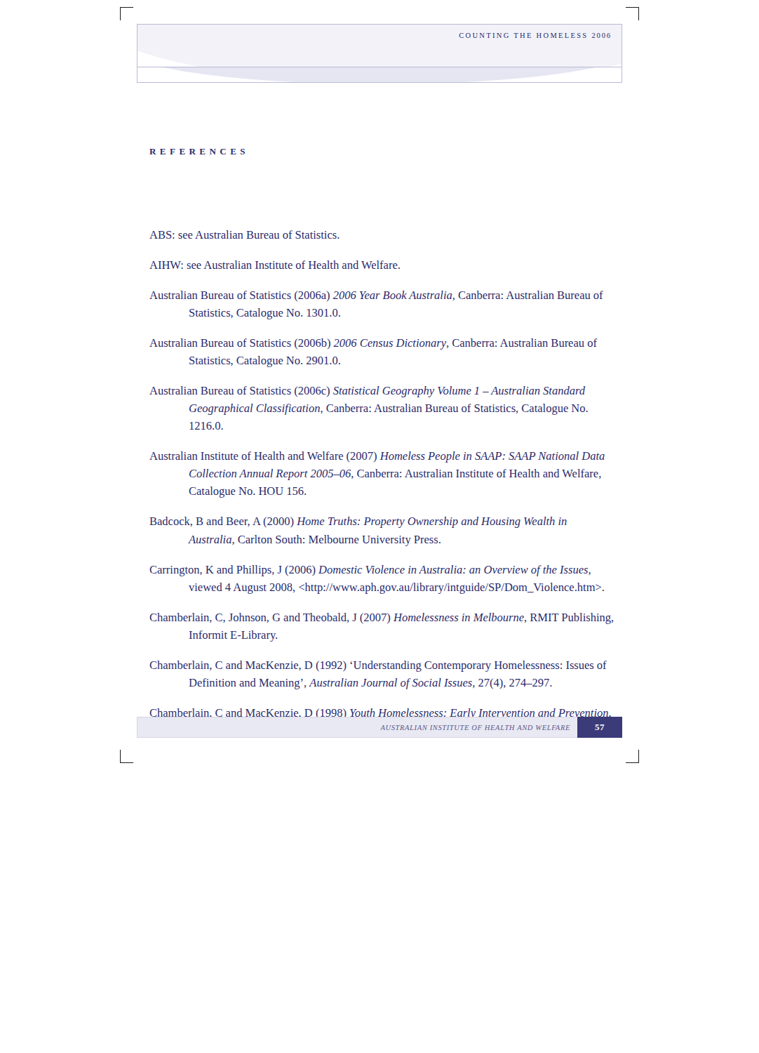Counting the Homeless 2006
References
ABS: see Australian Bureau of Statistics.
AIHW: see Australian Institute of Health and Welfare.
Australian Bureau of Statistics (2006a) 2006 Year Book Australia, Canberra: Australian Bureau of Statistics, Catalogue No. 1301.0.
Australian Bureau of Statistics (2006b) 2006 Census Dictionary, Canberra: Australian Bureau of Statistics, Catalogue No. 2901.0.
Australian Bureau of Statistics (2006c) Statistical Geography Volume 1 – Australian Standard Geographical Classification, Canberra: Australian Bureau of Statistics, Catalogue No. 1216.0.
Australian Institute of Health and Welfare (2007) Homeless People in SAAP: SAAP National Data Collection Annual Report 2005–06, Canberra: Australian Institute of Health and Welfare, Catalogue No. HOU 156.
Badcock, B and Beer, A (2000) Home Truths: Property Ownership and Housing Wealth in Australia, Carlton South: Melbourne University Press.
Carrington, K and Phillips, J (2006) Domestic Violence in Australia: an Overview of the Issues, viewed 4 August 2008, <http://www.aph.gov.au/library/intguide/SP/Dom_Violence.htm>.
Chamberlain, C, Johnson, G and Theobald, J (2007) Homelessness in Melbourne, RMIT Publishing, Informit E-Library.
Chamberlain, C and MacKenzie, D (1992) ‘Understanding Contemporary Homelessness: Issues of Definition and Meaning’, Australian Journal of Social Issues, 27(4), 274–297.
Chamberlain, C and MacKenzie, D (1998) Youth Homelessness: Early Intervention and Prevention, Sydney: Australian Centre for Equity through Education.
Australian Institute of Health and Welfare
57